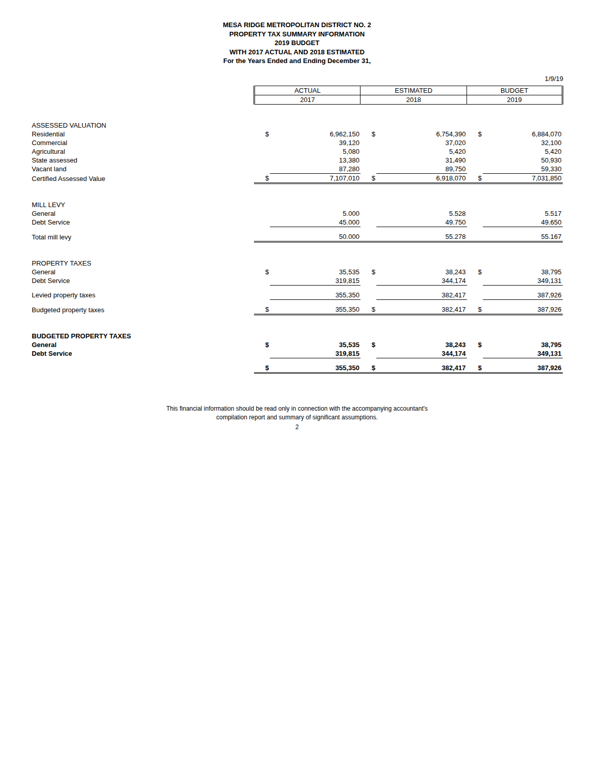MESA RIDGE METROPOLITAN DISTRICT NO. 2
PROPERTY TAX SUMMARY INFORMATION
2019 BUDGET
WITH 2017 ACTUAL AND 2018 ESTIMATED
For the Years Ended and Ending December 31,
1/9/19
| | ACTUAL | ESTIMATED | BUDGET |
| | 2017 | 2018 | 2019 |
| ASSESSED VALUATION | |
| Residential | $ | 6,962,150 | $ | 6,754,390 | $ | 6,884,070 |
| Commercial | | 39,120 | | 37,020 | | 32,100 |
| Agricultural | | 5,080 | | 5,420 | | 5,420 |
| State assessed | | 13,380 | | 31,490 | | 50,930 |
| Vacant land | | 87,280 | | 89,750 | | 59,330 |
| Certified Assessed Value | $ | 7,107,010 | $ | 6,918,070 | $ | 7,031,850 |
| MILL LEVY | |
| General | | 5.000 | | 5.528 | | 5.517 |
| Debt Service | | 45.000 | | 49.750 | | 49.650 |
| Total mill levy | | 50.000 | | 55.278 | | 55.167 |
| PROPERTY TAXES | |
| General | $ | 35,535 | $ | 38,243 | $ | 38,795 |
| Debt Service | | 319,815 | | 344,174 | | 349,131 |
| Levied property taxes | | 355,350 | | 382,417 | | 387,926 |
| Budgeted property taxes | $ | 355,350 | $ | 382,417 | $ | 387,926 |
| BUDGETED PROPERTY TAXES | |
| General | $ | 35,535 | $ | 38,243 | $ | 38,795 |
| Debt Service | | 319,815 | | 344,174 | | 349,131 |
| | $ | 355,350 | $ | 382,417 | $ | 387,926 |
This financial information should be read only in connection with the accompanying accountant's
compilation report and summary of significant assumptions.
2